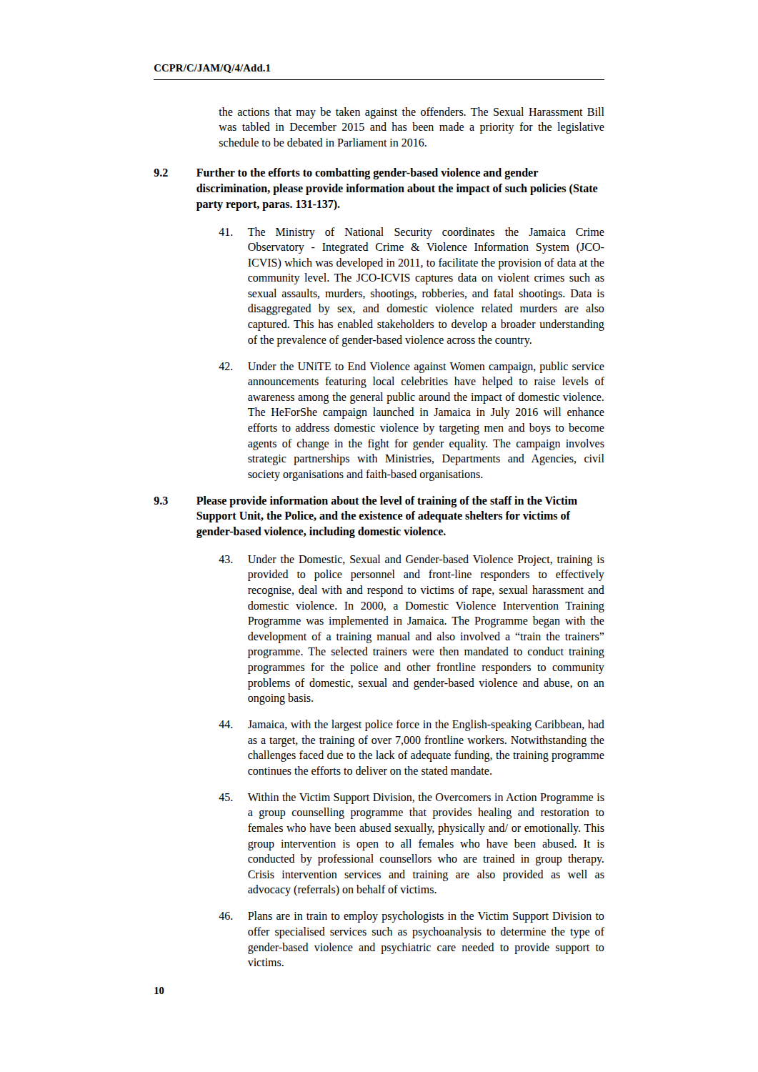CCPR/C/JAM/Q/4/Add.1
the actions that may be taken against the offenders. The Sexual Harassment Bill was tabled in December 2015 and has been made a priority for the legislative schedule to be debated in Parliament in 2016.
9.2 Further to the efforts to combatting gender-based violence and gender discrimination, please provide information about the impact of such policies (State party report, paras. 131-137).
41. The Ministry of National Security coordinates the Jamaica Crime Observatory - Integrated Crime & Violence Information System (JCO-ICVIS) which was developed in 2011, to facilitate the provision of data at the community level. The JCO-ICVIS captures data on violent crimes such as sexual assaults, murders, shootings, robberies, and fatal shootings. Data is disaggregated by sex, and domestic violence related murders are also captured. This has enabled stakeholders to develop a broader understanding of the prevalence of gender-based violence across the country.
42. Under the UNiTE to End Violence against Women campaign, public service announcements featuring local celebrities have helped to raise levels of awareness among the general public around the impact of domestic violence. The HeForShe campaign launched in Jamaica in July 2016 will enhance efforts to address domestic violence by targeting men and boys to become agents of change in the fight for gender equality. The campaign involves strategic partnerships with Ministries, Departments and Agencies, civil society organisations and faith-based organisations.
9.3 Please provide information about the level of training of the staff in the Victim Support Unit, the Police, and the existence of adequate shelters for victims of gender-based violence, including domestic violence.
43. Under the Domestic, Sexual and Gender-based Violence Project, training is provided to police personnel and front-line responders to effectively recognise, deal with and respond to victims of rape, sexual harassment and domestic violence. In 2000, a Domestic Violence Intervention Training Programme was implemented in Jamaica. The Programme began with the development of a training manual and also involved a “train the trainers” programme. The selected trainers were then mandated to conduct training programmes for the police and other frontline responders to community problems of domestic, sexual and gender-based violence and abuse, on an ongoing basis.
44. Jamaica, with the largest police force in the English-speaking Caribbean, had as a target, the training of over 7,000 frontline workers. Notwithstanding the challenges faced due to the lack of adequate funding, the training programme continues the efforts to deliver on the stated mandate.
45. Within the Victim Support Division, the Overcomers in Action Programme is a group counselling programme that provides healing and restoration to females who have been abused sexually, physically and/ or emotionally. This group intervention is open to all females who have been abused. It is conducted by professional counsellors who are trained in group therapy. Crisis intervention services and training are also provided as well as advocacy (referrals) on behalf of victims.
46. Plans are in train to employ psychologists in the Victim Support Division to offer specialised services such as psychoanalysis to determine the type of gender-based violence and psychiatric care needed to provide support to victims.
10